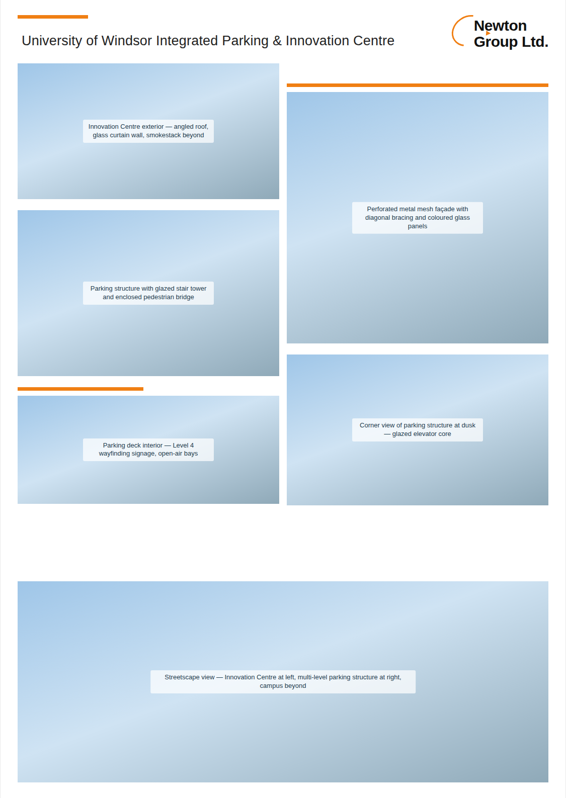University of Windsor Integrated Parking & Innovation Centre
Newton Group Ltd.
Innovation Centre exterior
Glazed stair tower and pedestrian bridge
Parking deck interior, Level 4
Perforated metal mesh façade
Corner view with glazed elevator core
Streetscape view of the integrated complex